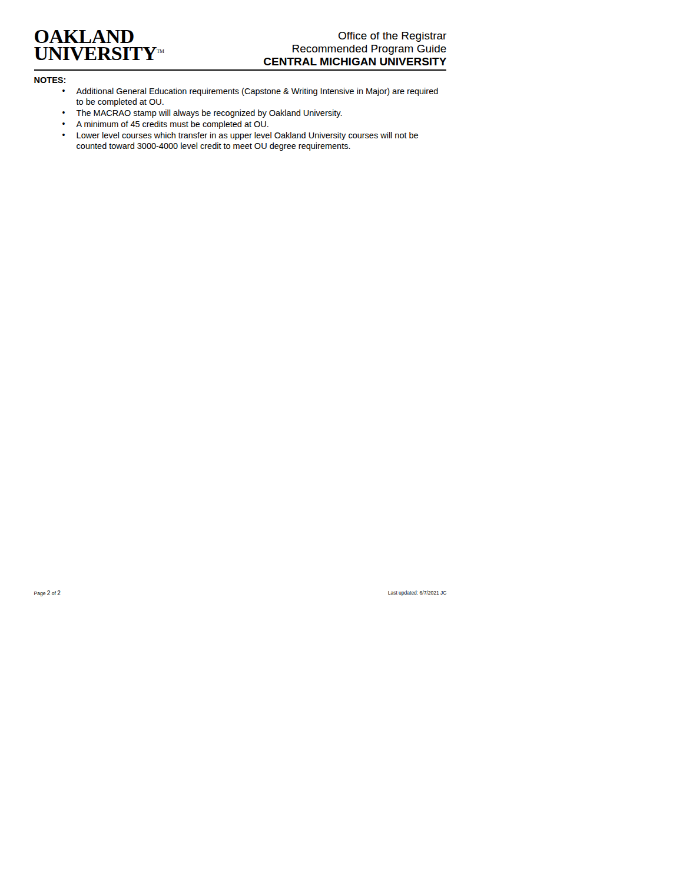OAKLAND UNIVERSITYTM
Office of the Registrar
Recommended Program Guide
CENTRAL MICHIGAN UNIVERSITY
NOTES:
Additional General Education requirements (Capstone & Writing Intensive in Major) are required to be completed at OU.
The MACRAO stamp will always be recognized by Oakland University.
A minimum of 45 credits must be completed at OU.
Lower level courses which transfer in as upper level Oakland University courses will not be counted toward 3000-4000 level credit to meet OU degree requirements.
Page 2 of 2
Last updated: 6/7/2021 JC